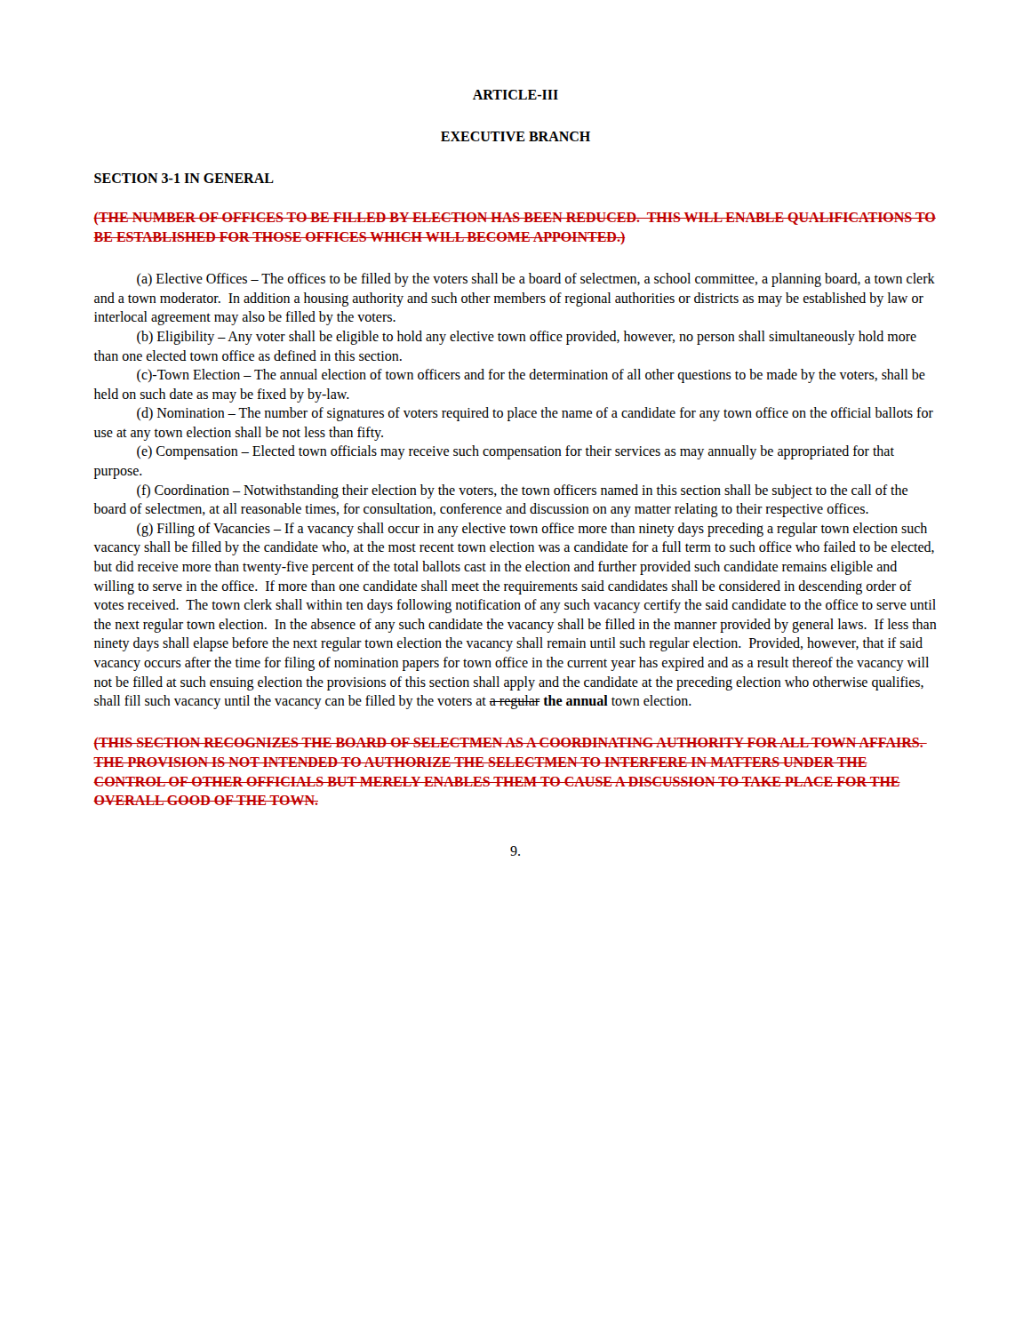ARTICLE-III
EXECUTIVE BRANCH
SECTION 3-1 IN GENERAL
(THE NUMBER OF OFFICES TO BE FILLED BY ELECTION HAS BEEN REDUCED. THIS WILL ENABLE QUALIFICATIONS TO BE ESTABLISHED FOR THOSE OFFICES WHICH WILL BECOME APPOINTED.)
(a) Elective Offices – The offices to be filled by the voters shall be a board of selectmen, a school committee, a planning board, a town clerk and a town moderator. In addition a housing authority and such other members of regional authorities or districts as may be established by law or interlocal agreement may also be filled by the voters.
(b) Eligibility – Any voter shall be eligible to hold any elective town office provided, however, no person shall simultaneously hold more than one elected town office as defined in this section.
(c)-Town Election – The annual election of town officers and for the determination of all other questions to be made by the voters, shall be held on such date as may be fixed by by-law.
(d) Nomination – The number of signatures of voters required to place the name of a candidate for any town office on the official ballots for use at any town election shall be not less than fifty.
(e) Compensation – Elected town officials may receive such compensation for their services as may annually be appropriated for that purpose.
(f) Coordination – Notwithstanding their election by the voters, the town officers named in this section shall be subject to the call of the board of selectmen, at all reasonable times, for consultation, conference and discussion on any matter relating to their respective offices.
(g) Filling of Vacancies – If a vacancy shall occur in any elective town office more than ninety days preceding a regular town election such vacancy shall be filled by the candidate who, at the most recent town election was a candidate for a full term to such office who failed to be elected, but did receive more than twenty-five percent of the total ballots cast in the election and further provided such candidate remains eligible and willing to serve in the office. If more than one candidate shall meet the requirements said candidates shall be considered in descending order of votes received. The town clerk shall within ten days following notification of any such vacancy certify the said candidate to the office to serve until the next regular town election. In the absence of any such candidate the vacancy shall be filled in the manner provided by general laws. If less than ninety days shall elapse before the next regular town election the vacancy shall remain until such regular election. Provided, however, that if said vacancy occurs after the time for filing of nomination papers for town office in the current year has expired and as a result thereof the vacancy will not be filled at such ensuing election the provisions of this section shall apply and the candidate at the preceding election who otherwise qualifies, shall fill such vacancy until the vacancy can be filled by the voters at a regular the annual town election.
(THIS SECTION RECOGNIZES THE BOARD OF SELECTMEN AS A COORDINATING AUTHORITY FOR ALL TOWN AFFAIRS. THE PROVISION IS NOT INTENDED TO AUTHORIZE THE SELECTMEN TO INTERFERE IN MATTERS UNDER THE CONTROL OF OTHER OFFICIALS BUT MERELY ENABLES THEM TO CAUSE A DISCUSSION TO TAKE PLACE FOR THE OVERALL GOOD OF THE TOWN.
9.